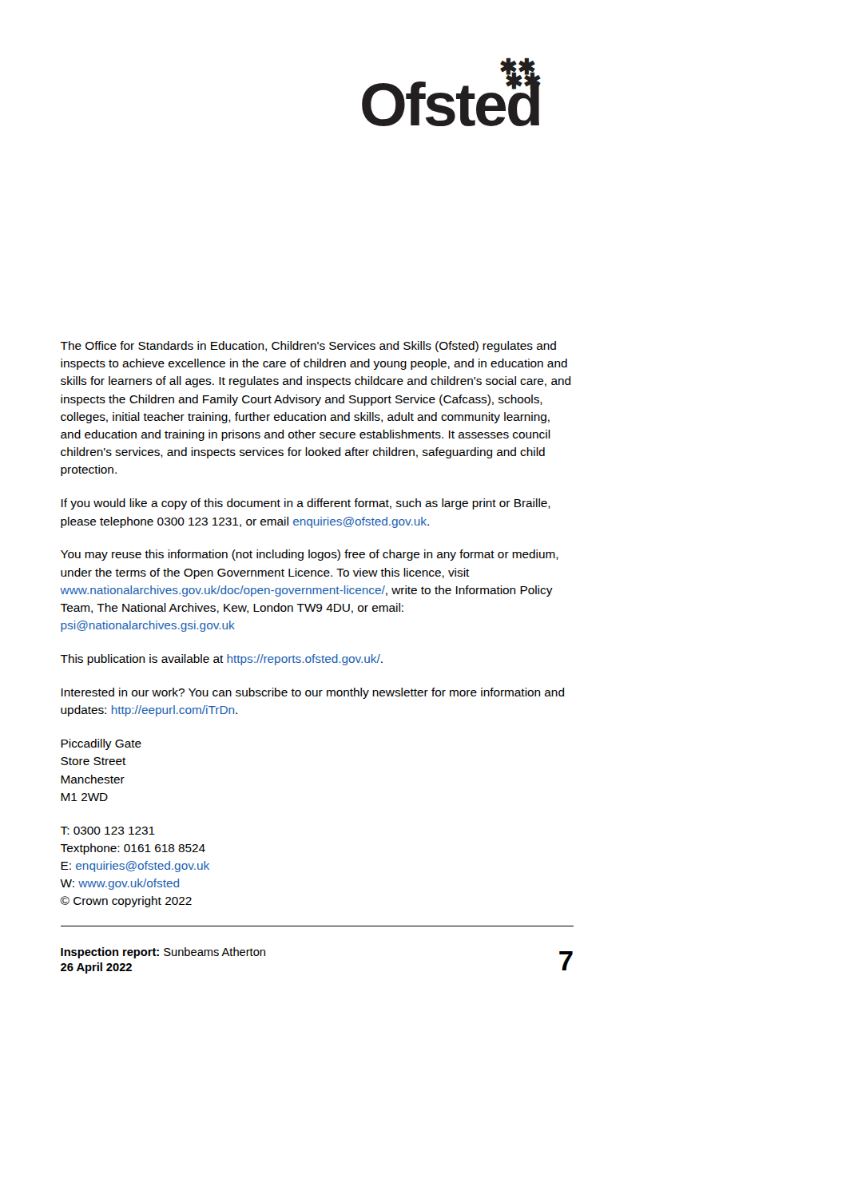The Office for Standards in Education, Children's Services and Skills (Ofsted) regulates and inspects to achieve excellence in the care of children and young people, and in education and skills for learners of all ages. It regulates and inspects childcare and children's social care, and inspects the Children and Family Court Advisory and Support Service (Cafcass), schools, colleges, initial teacher training, further education and skills, adult and community learning, and education and training in prisons and other secure establishments. It assesses council children's services, and inspects services for looked after children, safeguarding and child protection.
If you would like a copy of this document in a different format, such as large print or Braille, please telephone 0300 123 1231, or email enquiries@ofsted.gov.uk.
You may reuse this information (not including logos) free of charge in any format or medium, under the terms of the Open Government Licence. To view this licence, visit www.nationalarchives.gov.uk/doc/open-government-licence/, write to the Information Policy Team, The National Archives, Kew, London TW9 4DU, or email: psi@nationalarchives.gsi.gov.uk
This publication is available at https://reports.ofsted.gov.uk/.
Interested in our work? You can subscribe to our monthly newsletter for more information and updates: http://eepurl.com/iTrDn.
Piccadilly Gate
Store Street
Manchester
M1 2WD
T: 0300 123 1231
Textphone: 0161 618 8524
E: enquiries@ofsted.gov.uk
W: www.gov.uk/ofsted
© Crown copyright 2022
Inspection report: Sunbeams Atherton
26 April 2022
7